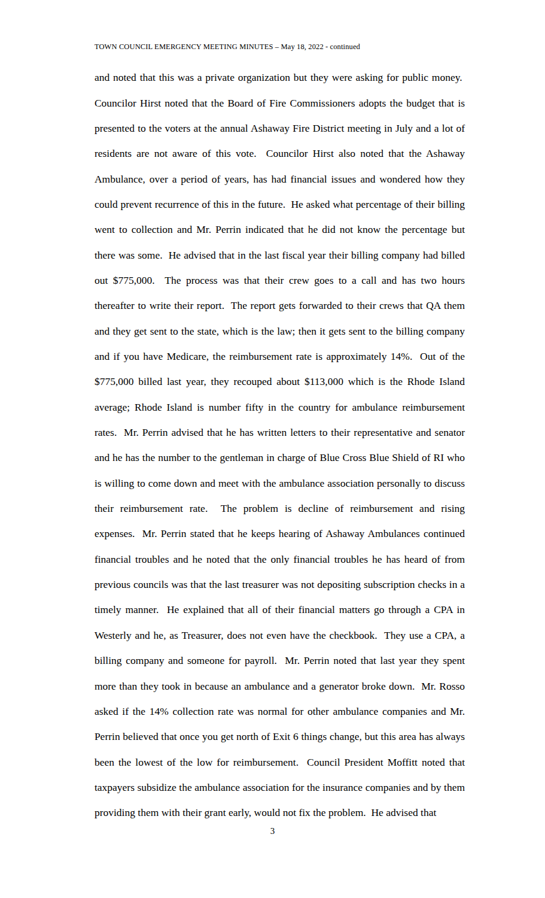TOWN COUNCIL EMERGENCY MEETING MINUTES – May 18, 2022 - continued
and noted that this was a private organization but they were asking for public money. Councilor Hirst noted that the Board of Fire Commissioners adopts the budget that is presented to the voters at the annual Ashaway Fire District meeting in July and a lot of residents are not aware of this vote. Councilor Hirst also noted that the Ashaway Ambulance, over a period of years, has had financial issues and wondered how they could prevent recurrence of this in the future. He asked what percentage of their billing went to collection and Mr. Perrin indicated that he did not know the percentage but there was some. He advised that in the last fiscal year their billing company had billed out $775,000. The process was that their crew goes to a call and has two hours thereafter to write their report. The report gets forwarded to their crews that QA them and they get sent to the state, which is the law; then it gets sent to the billing company and if you have Medicare, the reimbursement rate is approximately 14%. Out of the $775,000 billed last year, they recouped about $113,000 which is the Rhode Island average; Rhode Island is number fifty in the country for ambulance reimbursement rates. Mr. Perrin advised that he has written letters to their representative and senator and he has the number to the gentleman in charge of Blue Cross Blue Shield of RI who is willing to come down and meet with the ambulance association personally to discuss their reimbursement rate. The problem is decline of reimbursement and rising expenses. Mr. Perrin stated that he keeps hearing of Ashaway Ambulances continued financial troubles and he noted that the only financial troubles he has heard of from previous councils was that the last treasurer was not depositing subscription checks in a timely manner. He explained that all of their financial matters go through a CPA in Westerly and he, as Treasurer, does not even have the checkbook. They use a CPA, a billing company and someone for payroll. Mr. Perrin noted that last year they spent more than they took in because an ambulance and a generator broke down. Mr. Rosso asked if the 14% collection rate was normal for other ambulance companies and Mr. Perrin believed that once you get north of Exit 6 things change, but this area has always been the lowest of the low for reimbursement. Council President Moffitt noted that taxpayers subsidize the ambulance association for the insurance companies and by them providing them with their grant early, would not fix the problem. He advised that
3